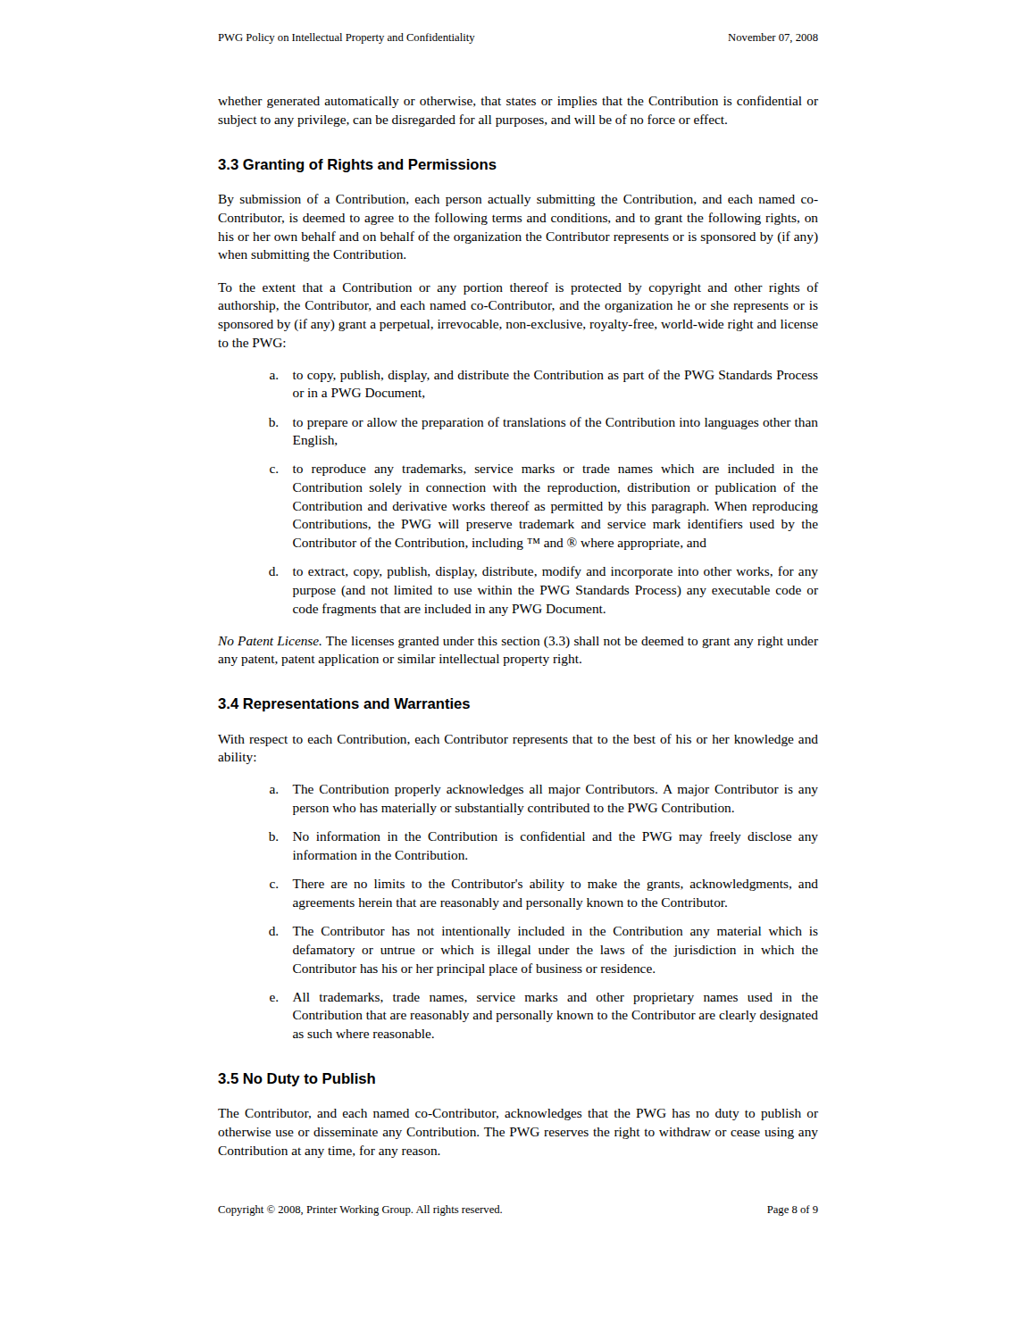PWG Policy on Intellectual Property and Confidentiality
November 07, 2008
whether generated automatically or otherwise, that states or implies that the Contribution is confidential or subject to any privilege, can be disregarded for all purposes, and will be of no force or effect.
3.3 Granting of Rights and Permissions
By submission of a Contribution, each person actually submitting the Contribution, and each named co-Contributor, is deemed to agree to the following terms and conditions, and to grant the following rights, on his or her own behalf and on behalf of the organization the Contributor represents or is sponsored by (if any) when submitting the Contribution.
To the extent that a Contribution or any portion thereof is protected by copyright and other rights of authorship, the Contributor, and each named co-Contributor, and the organization he or she represents or is sponsored by (if any) grant a perpetual, irrevocable, non-exclusive, royalty-free, world-wide right and license to the PWG:
to copy, publish, display, and distribute the Contribution as part of the PWG Standards Process or in a PWG Document,
to prepare or allow the preparation of translations of the Contribution into languages other than English,
to reproduce any trademarks, service marks or trade names which are included in the Contribution solely in connection with the reproduction, distribution or publication of the Contribution and derivative works thereof as permitted by this paragraph. When reproducing Contributions, the PWG will preserve trademark and service mark identifiers used by the Contributor of the Contribution, including ™ and ® where appropriate, and
to extract, copy, publish, display, distribute, modify and incorporate into other works, for any purpose (and not limited to use within the PWG Standards Process) any executable code or code fragments that are included in any PWG Document.
No Patent License. The licenses granted under this section (3.3) shall not be deemed to grant any right under any patent, patent application or similar intellectual property right.
3.4 Representations and Warranties
With respect to each Contribution, each Contributor represents that to the best of his or her knowledge and ability:
The Contribution properly acknowledges all major Contributors. A major Contributor is any person who has materially or substantially contributed to the PWG Contribution.
No information in the Contribution is confidential and the PWG may freely disclose any information in the Contribution.
There are no limits to the Contributor's ability to make the grants, acknowledgments, and agreements herein that are reasonably and personally known to the Contributor.
The Contributor has not intentionally included in the Contribution any material which is defamatory or untrue or which is illegal under the laws of the jurisdiction in which the Contributor has his or her principal place of business or residence.
All trademarks, trade names, service marks and other proprietary names used in the Contribution that are reasonably and personally known to the Contributor are clearly designated as such where reasonable.
3.5 No Duty to Publish
The Contributor, and each named co-Contributor, acknowledges that the PWG has no duty to publish or otherwise use or disseminate any Contribution. The PWG reserves the right to withdraw or cease using any Contribution at any time, for any reason.
Copyright © 2008, Printer Working Group. All rights reserved.
Page 8 of 9